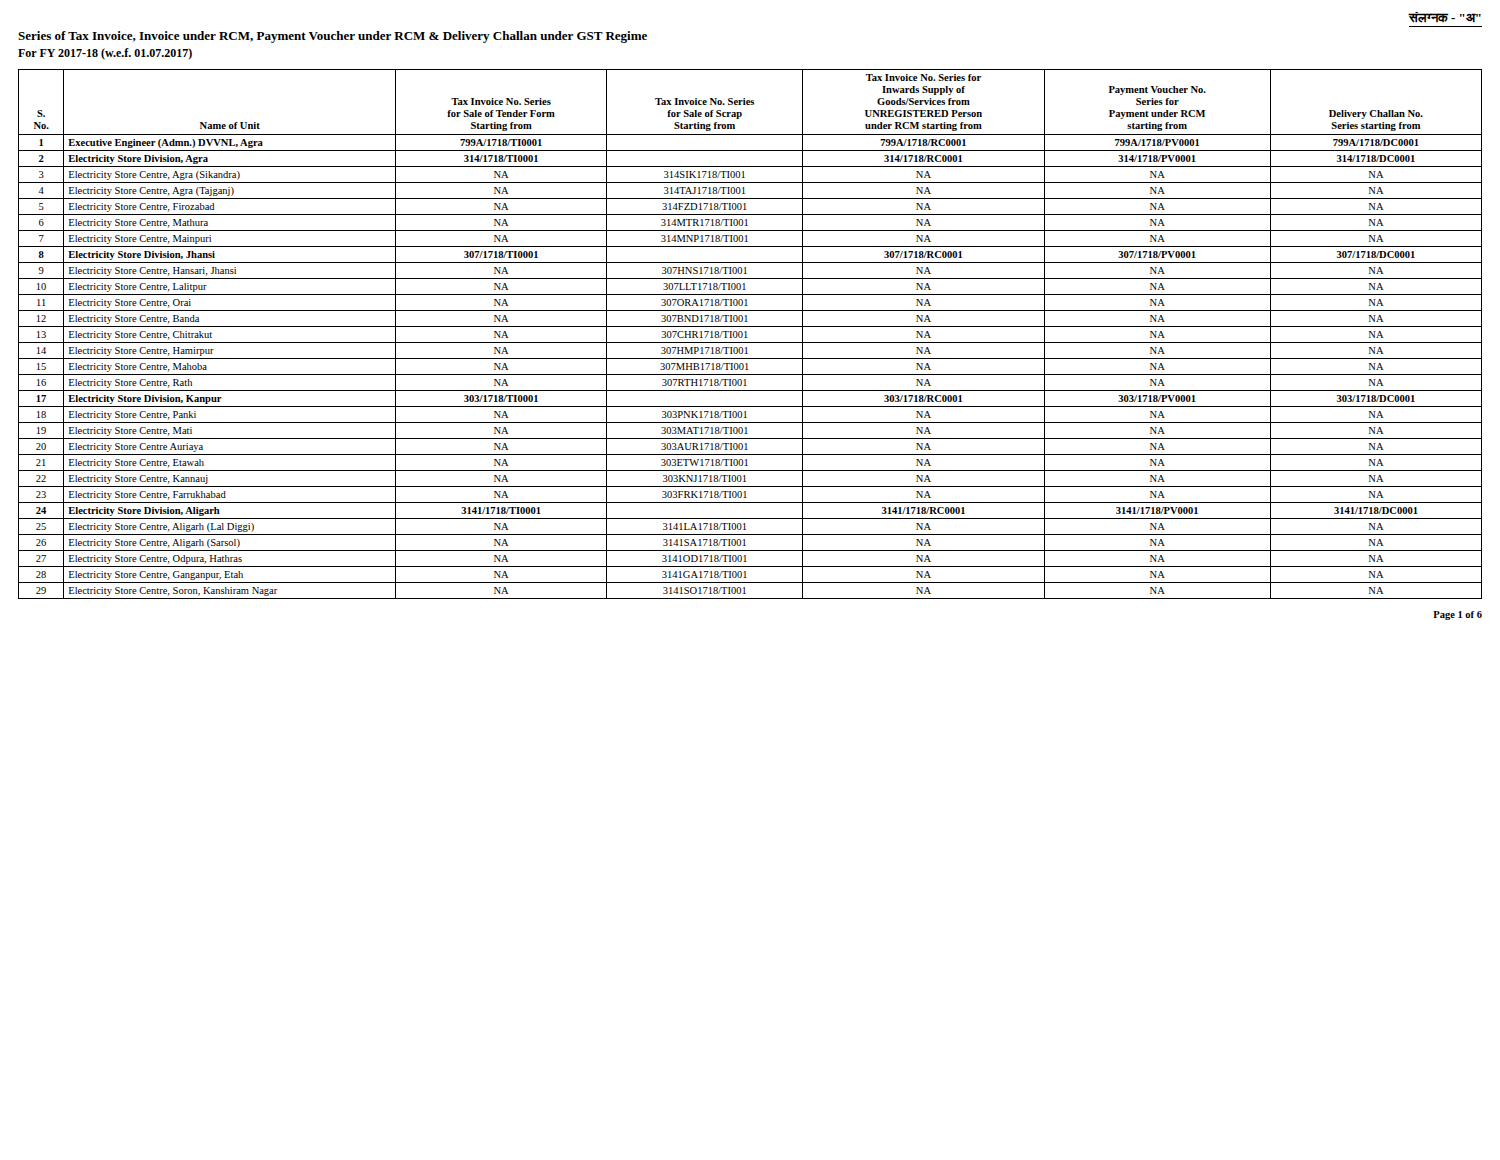संलग्नक - "अ"
Series of Tax Invoice, Invoice under RCM, Payment Voucher under RCM & Delivery Challan under GST Regime
For FY 2017-18 (w.e.f. 01.07.2017)
| S. No. | Name of Unit | Tax Invoice No. Series for Sale of Tender Form Starting from | Tax Invoice No. Series for Sale of Scrap Starting from | Tax Invoice No. Series for Inwards Supply of Goods/Services from UNREGISTERED Person under RCM starting from | Payment Voucher No. Series for Payment under RCM starting from | Delivery Challan No. Series starting from |
| --- | --- | --- | --- | --- | --- | --- |
| 1 | Executive Engineer (Admn.) DVVNL, Agra | 799A/1718/TI0001 | | 799A/1718/RC0001 | 799A/1718/PV0001 | 799A/1718/DC0001 |
| 2 | Electricity Store Division, Agra | 314/1718/TI0001 | | 314/1718/RC0001 | 314/1718/PV0001 | 314/1718/DC0001 |
| 3 | Electricity Store Centre, Agra (Sikandra) | NA | 314SIK1718/TI001 | NA | NA | NA |
| 4 | Electricity Store Centre, Agra (Tajganj) | NA | 314TAJ1718/TI001 | NA | NA | NA |
| 5 | Electricity Store Centre, Firozabad | NA | 314FZD1718/TI001 | NA | NA | NA |
| 6 | Electricity Store Centre, Mathura | NA | 314MTR1718/TI001 | NA | NA | NA |
| 7 | Electricity Store Centre, Mainpuri | NA | 314MNP1718/TI001 | NA | NA | NA |
| 8 | Electricity Store Division, Jhansi | 307/1718/TI0001 | | 307/1718/RC0001 | 307/1718/PV0001 | 307/1718/DC0001 |
| 9 | Electricity Store Centre, Hansari, Jhansi | NA | 307HNS1718/TI001 | NA | NA | NA |
| 10 | Electricity Store Centre, Lalitpur | NA | 307LLT1718/TI001 | NA | NA | NA |
| 11 | Electricity Store Centre, Orai | NA | 307ORA1718/TI001 | NA | NA | NA |
| 12 | Electricity Store Centre, Banda | NA | 307BND1718/TI001 | NA | NA | NA |
| 13 | Electricity Store Centre, Chitrakut | NA | 307CHR1718/TI001 | NA | NA | NA |
| 14 | Electricity Store Centre, Hamirpur | NA | 307HMP1718/TI001 | NA | NA | NA |
| 15 | Electricity Store Centre, Mahoba | NA | 307MHB1718/TI001 | NA | NA | NA |
| 16 | Electricity Store Centre, Rath | NA | 307RTH1718/TI001 | NA | NA | NA |
| 17 | Electricity Store Division, Kanpur | 303/1718/TI0001 | | 303/1718/RC0001 | 303/1718/PV0001 | 303/1718/DC0001 |
| 18 | Electricity Store Centre, Panki | NA | 303PNK1718/TI001 | NA | NA | NA |
| 19 | Electricity Store Centre, Mati | NA | 303MAT1718/TI001 | NA | NA | NA |
| 20 | Electricity Store Centre Auriaya | NA | 303AUR1718/TI001 | NA | NA | NA |
| 21 | Electricity Store Centre, Etawah | NA | 303ETW1718/TI001 | NA | NA | NA |
| 22 | Electricity Store Centre, Kannauj | NA | 303KNJ1718/TI001 | NA | NA | NA |
| 23 | Electricity Store Centre, Farrukhabad | NA | 303FRK1718/TI001 | NA | NA | NA |
| 24 | Electricity Store Division, Aligarh | 3141/1718/TI0001 | | 3141/1718/RC0001 | 3141/1718/PV0001 | 3141/1718/DC0001 |
| 25 | Electricity Store Centre, Aligarh (Lal Diggi) | NA | 3141LA1718/TI001 | NA | NA | NA |
| 26 | Electricity Store Centre, Aligarh (Sarsol) | NA | 3141SA1718/TI001 | NA | NA | NA |
| 27 | Electricity Store Centre, Odpura, Hathras | NA | 3141OD1718/TI001 | NA | NA | NA |
| 28 | Electricity Store Centre, Ganganpur, Etah | NA | 3141GA1718/TI001 | NA | NA | NA |
| 29 | Electricity Store Centre, Soron, Kanshiram Nagar | NA | 3141SO1718/TI001 | NA | NA | NA |
Page 1 of 6